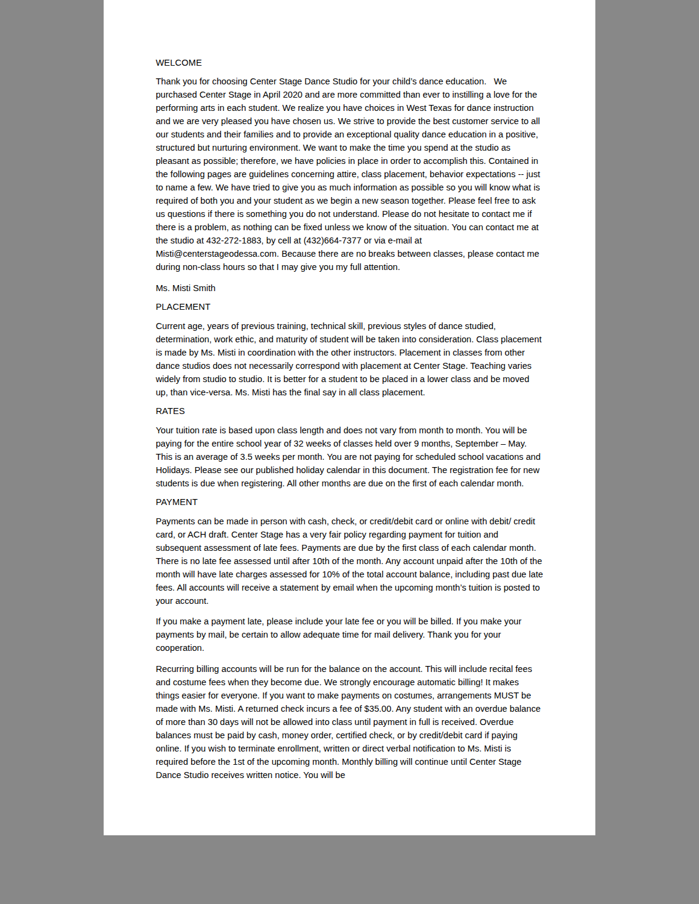WELCOME
Thank you for choosing Center Stage Dance Studio for your child’s dance education. We purchased Center Stage in April 2020 and are more committed than ever to instilling a love for the performing arts in each student. We realize you have choices in West Texas for dance instruction and we are very pleased you have chosen us. We strive to provide the best customer service to all our students and their families and to provide an exceptional quality dance education in a positive, structured but nurturing environment. We want to make the time you spend at the studio as pleasant as possible; therefore, we have policies in place in order to accomplish this. Contained in the following pages are guidelines concerning attire, class placement, behavior expectations -- just to name a few. We have tried to give you as much information as possible so you will know what is required of both you and your student as we begin a new season together. Please feel free to ask us questions if there is something you do not understand. Please do not hesitate to contact me if there is a problem, as nothing can be fixed unless we know of the situation. You can contact me at the studio at 432-272-1883, by cell at (432)664-7377 or via e-mail at Misti@centerstageodessa.com. Because there are no breaks between classes, please contact me during non-class hours so that I may give you my full attention.
Ms. Misti Smith
PLACEMENT
Current age, years of previous training, technical skill, previous styles of dance studied, determination, work ethic, and maturity of student will be taken into consideration. Class placement is made by Ms. Misti in coordination with the other instructors. Placement in classes from other dance studios does not necessarily correspond with placement at Center Stage. Teaching varies widely from studio to studio. It is better for a student to be placed in a lower class and be moved up, than vice-versa. Ms. Misti has the final say in all class placement.
RATES
Your tuition rate is based upon class length and does not vary from month to month. You will be paying for the entire school year of 32 weeks of classes held over 9 months, September – May. This is an average of 3.5 weeks per month. You are not paying for scheduled school vacations and Holidays. Please see our published holiday calendar in this document. The registration fee for new students is due when registering. All other months are due on the first of each calendar month.
PAYMENT
Payments can be made in person with cash, check, or credit/debit card or online with debit/ credit card, or ACH draft. Center Stage has a very fair policy regarding payment for tuition and subsequent assessment of late fees. Payments are due by the first class of each calendar month. There is no late fee assessed until after 10th of the month. Any account unpaid after the 10th of the month will have late charges assessed for 10% of the total account balance, including past due late fees. All accounts will receive a statement by email when the upcoming month’s tuition is posted to your account.
If you make a payment late, please include your late fee or you will be billed. If you make your payments by mail, be certain to allow adequate time for mail delivery. Thank you for your cooperation.
Recurring billing accounts will be run for the balance on the account. This will include recital fees and costume fees when they become due. We strongly encourage automatic billing! It makes things easier for everyone. If you want to make payments on costumes, arrangements MUST be made with Ms. Misti. A returned check incurs a fee of $35.00. Any student with an overdue balance of more than 30 days will not be allowed into class until payment in full is received. Overdue balances must be paid by cash, money order, certified check, or by credit/debit card if paying online. If you wish to terminate enrollment, written or direct verbal notification to Ms. Misti is required before the 1st of the upcoming month. Monthly billing will continue until Center Stage Dance Studio receives written notice. You will be